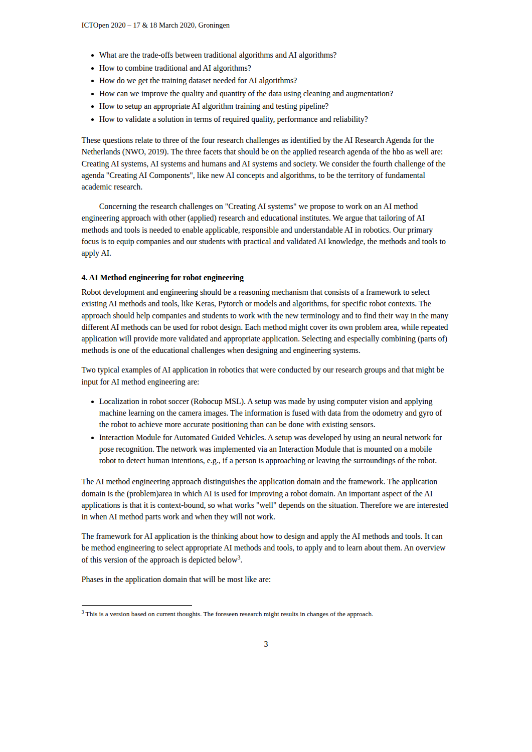ICTOpen 2020 – 17 & 18 March 2020, Groningen
What are the trade-offs between traditional algorithms and AI algorithms?
How to combine traditional and AI algorithms?
How do we get the training dataset needed for AI algorithms?
How can we improve the quality and quantity of the data using cleaning and augmentation?
How to setup an appropriate AI algorithm training and testing pipeline?
How to validate a solution in terms of required quality, performance and reliability?
These questions relate to three of the four research challenges as identified by the AI Research Agenda for the Netherlands (NWO, 2019). The three facets that should be on the applied research agenda of the hbo as well are: Creating AI systems, AI systems and humans and AI systems and society. We consider the fourth challenge of the agenda "Creating AI Components", like new AI concepts and algorithms, to be the territory of fundamental academic research.
Concerning the research challenges on "Creating AI systems" we propose to work on an AI method engineering approach with other (applied) research and educational institutes. We argue that tailoring of AI methods and tools is needed to enable applicable, responsible and understandable AI in robotics. Our primary focus is to equip companies and our students with practical and validated AI knowledge, the methods and tools to apply AI.
4. AI Method engineering for robot engineering
Robot development and engineering should be a reasoning mechanism that consists of a framework to select existing AI methods and tools, like Keras, Pytorch or models and algorithms, for specific robot contexts. The approach should help companies and students to work with the new terminology and to find their way in the many different AI methods can be used for robot design. Each method might cover its own problem area, while repeated application will provide more validated and appropriate application. Selecting and especially combining (parts of) methods is one of the educational challenges when designing and engineering systems.
Two typical examples of AI application in robotics that were conducted by our research groups and that might be input for AI method engineering are:
Localization in robot soccer (Robocup MSL). A setup was made by using computer vision and applying machine learning on the camera images. The information is fused with data from the odometry and gyro of the robot to achieve more accurate positioning than can be done with existing sensors.
Interaction Module for Automated Guided Vehicles. A setup was developed by using an neural network for pose recognition. The network was implemented via an Interaction Module that is mounted on a mobile robot to detect human intentions, e.g., if a person is approaching or leaving the surroundings of the robot.
The AI method engineering approach distinguishes the application domain and the framework. The application domain is the (problem)area in which AI is used for improving a robot domain. An important aspect of the AI applications is that it is context-bound, so what works "well" depends on the situation. Therefore we are interested in when AI method parts work and when they will not work.
The framework for AI application is the thinking about how to design and apply the AI methods and tools. It can be method engineering to select appropriate AI methods and tools, to apply and to learn about them. An overview of this version of the approach is depicted below3.
Phases in the application domain that will be most like are:
3 This is a version based on current thoughts. The foreseen research might results in changes of the approach.
3